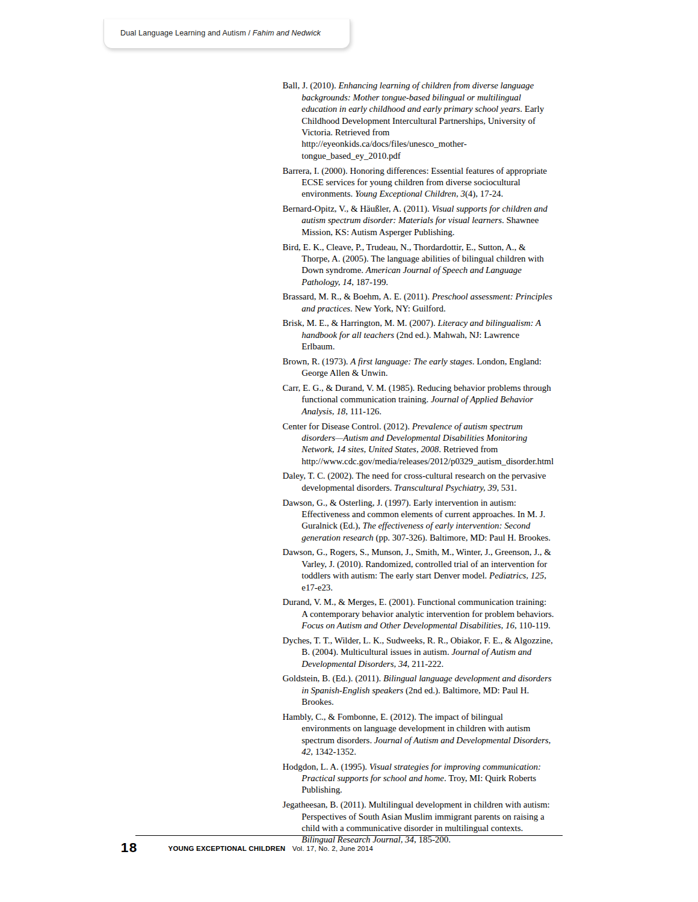Dual Language Learning and Autism / Fahim and Nedwick
Ball, J. (2010). Enhancing learning of children from diverse language backgrounds: Mother tongue-based bilingual or multilingual education in early childhood and early primary school years. Early Childhood Development Intercultural Partnerships, University of Victoria. Retrieved from http://eyeonkids.ca/docs/files/unesco_mother-tongue_based_ey_2010.pdf
Barrera, I. (2000). Honoring differences: Essential features of appropriate ECSE services for young children from diverse sociocultural environments. Young Exceptional Children, 3(4), 17-24.
Bernard-Opitz, V., & Häußler, A. (2011). Visual supports for children and autism spectrum disorder: Materials for visual learners. Shawnee Mission, KS: Autism Asperger Publishing.
Bird, E. K., Cleave, P., Trudeau, N., Thordardottir, E., Sutton, A., & Thorpe, A. (2005). The language abilities of bilingual children with Down syndrome. American Journal of Speech and Language Pathology, 14, 187-199.
Brassard, M. R., & Boehm, A. E. (2011). Preschool assessment: Principles and practices. New York, NY: Guilford.
Brisk, M. E., & Harrington, M. M. (2007). Literacy and bilingualism: A handbook for all teachers (2nd ed.). Mahwah, NJ: Lawrence Erlbaum.
Brown, R. (1973). A first language: The early stages. London, England: George Allen & Unwin.
Carr, E. G., & Durand, V. M. (1985). Reducing behavior problems through functional communication training. Journal of Applied Behavior Analysis, 18, 111-126.
Center for Disease Control. (2012). Prevalence of autism spectrum disorders—Autism and Developmental Disabilities Monitoring Network, 14 sites, United States, 2008. Retrieved from http://www.cdc.gov/media/releases/2012/p0329_autism_disorder.html
Daley, T. C. (2002). The need for cross-cultural research on the pervasive developmental disorders. Transcultural Psychiatry, 39, 531.
Dawson, G., & Osterling, J. (1997). Early intervention in autism: Effectiveness and common elements of current approaches. In M. J. Guralnick (Ed.), The effectiveness of early intervention: Second generation research (pp. 307-326). Baltimore, MD: Paul H. Brookes.
Dawson, G., Rogers, S., Munson, J., Smith, M., Winter, J., Greenson, J., & Varley, J. (2010). Randomized, controlled trial of an intervention for toddlers with autism: The early start Denver model. Pediatrics, 125, e17-e23.
Durand, V. M., & Merges, E. (2001). Functional communication training: A contemporary behavior analytic intervention for problem behaviors. Focus on Autism and Other Developmental Disabilities, 16, 110-119.
Dyches, T. T., Wilder, L. K., Sudweeks, R. R., Obiakor, F. E., & Algozzine, B. (2004). Multicultural issues in autism. Journal of Autism and Developmental Disorders, 34, 211-222.
Goldstein, B. (Ed.). (2011). Bilingual language development and disorders in Spanish-English speakers (2nd ed.). Baltimore, MD: Paul H. Brookes.
Hambly, C., & Fombonne, E. (2012). The impact of bilingual environments on language development in children with autism spectrum disorders. Journal of Autism and Developmental Disorders, 42, 1342-1352.
Hodgdon, L. A. (1995). Visual strategies for improving communication: Practical supports for school and home. Troy, MI: Quirk Roberts Publishing.
Jegatheesan, B. (2011). Multilingual development in children with autism: Perspectives of South Asian Muslim immigrant parents on raising a child with a communicative disorder in multilingual contexts. Bilingual Research Journal, 34, 185-200.
18
Young Exceptional Children Vol. 17, No. 2, June 2014